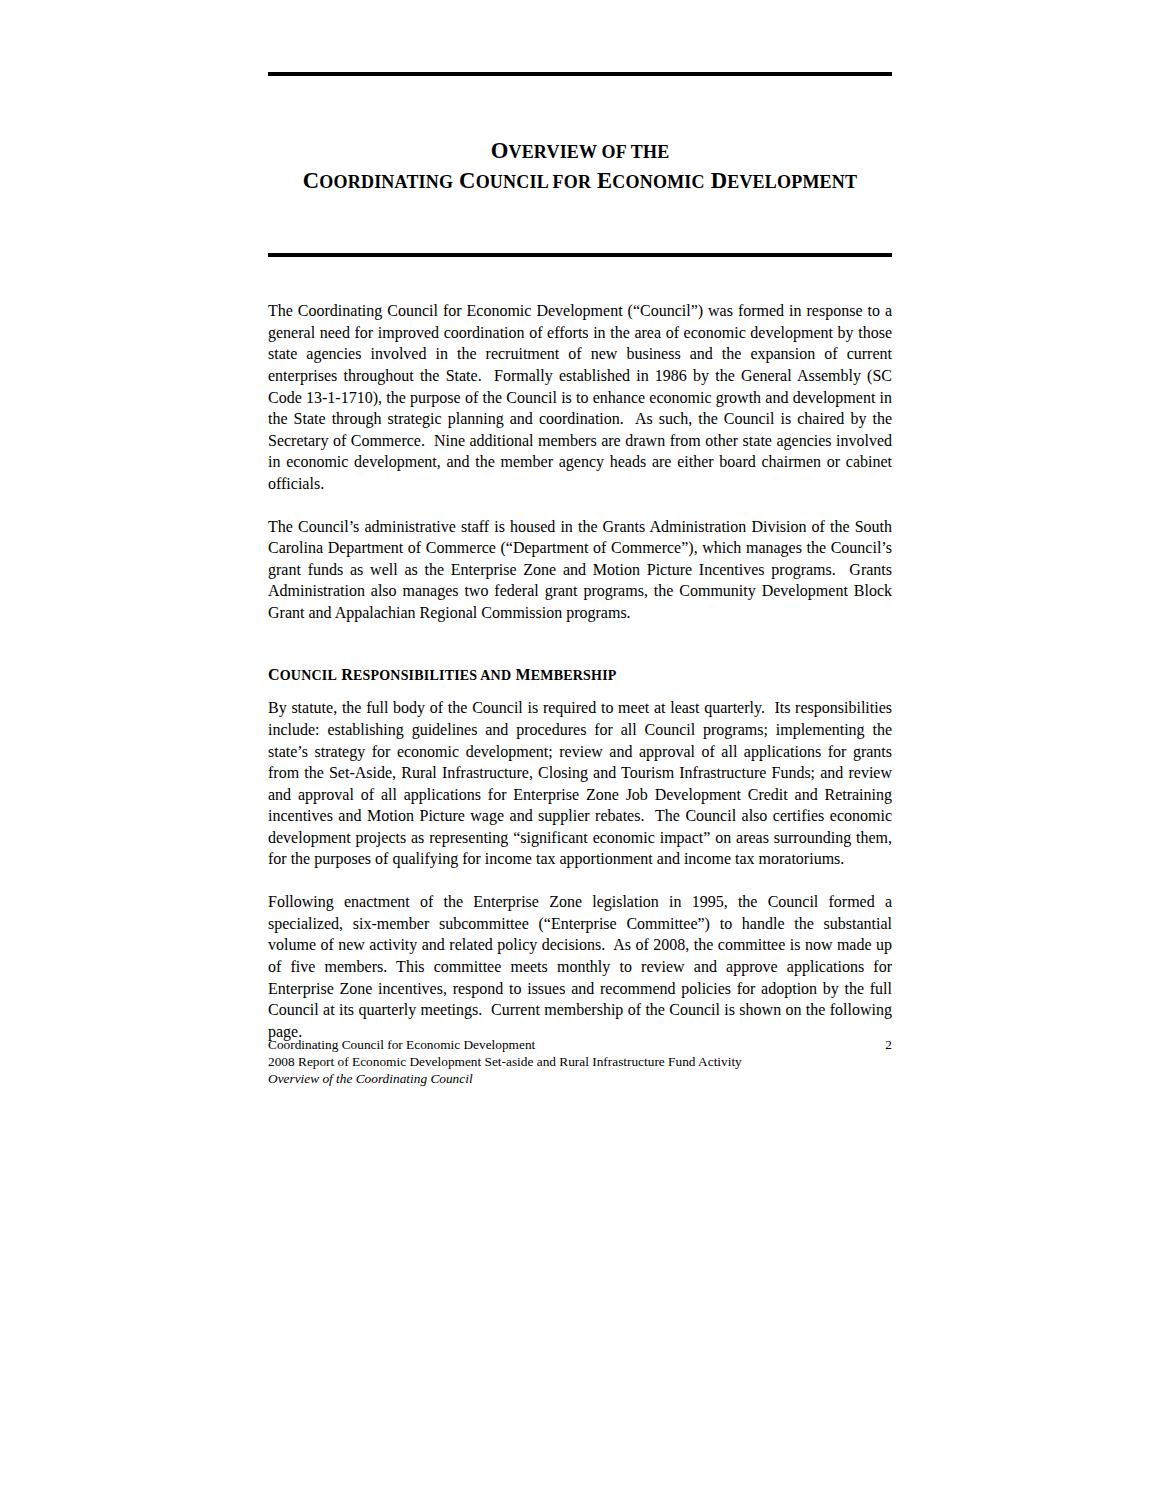OVERVIEW OF THE COORDINATING COUNCIL FOR ECONOMIC DEVELOPMENT
The Coordinating Council for Economic Development (“Council”) was formed in response to a general need for improved coordination of efforts in the area of economic development by those state agencies involved in the recruitment of new business and the expansion of current enterprises throughout the State. Formally established in 1986 by the General Assembly (SC Code 13-1-1710), the purpose of the Council is to enhance economic growth and development in the State through strategic planning and coordination. As such, the Council is chaired by the Secretary of Commerce. Nine additional members are drawn from other state agencies involved in economic development, and the member agency heads are either board chairmen or cabinet officials.
The Council’s administrative staff is housed in the Grants Administration Division of the South Carolina Department of Commerce (“Department of Commerce”), which manages the Council’s grant funds as well as the Enterprise Zone and Motion Picture Incentives programs. Grants Administration also manages two federal grant programs, the Community Development Block Grant and Appalachian Regional Commission programs.
COUNCIL RESPONSIBILITIES AND MEMBERSHIP
By statute, the full body of the Council is required to meet at least quarterly. Its responsibilities include: establishing guidelines and procedures for all Council programs; implementing the state’s strategy for economic development; review and approval of all applications for grants from the Set-Aside, Rural Infrastructure, Closing and Tourism Infrastructure Funds; and review and approval of all applications for Enterprise Zone Job Development Credit and Retraining incentives and Motion Picture wage and supplier rebates. The Council also certifies economic development projects as representing “significant economic impact” on areas surrounding them, for the purposes of qualifying for income tax apportionment and income tax moratoriums.
Following enactment of the Enterprise Zone legislation in 1995, the Council formed a specialized, six-member subcommittee (“Enterprise Committee”) to handle the substantial volume of new activity and related policy decisions. As of 2008, the committee is now made up of five members. This committee meets monthly to review and approve applications for Enterprise Zone incentives, respond to issues and recommend policies for adoption by the full Council at its quarterly meetings. Current membership of the Council is shown on the following page.
Coordinating Council for Economic Development
2008 Report of Economic Development Set-aside and Rural Infrastructure Fund Activity
Overview of the Coordinating Council
2